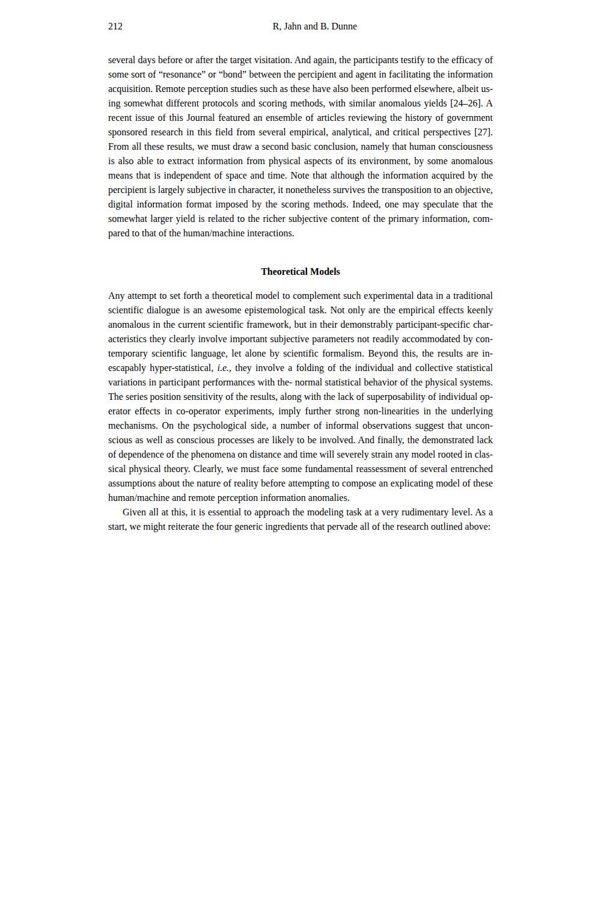212 R, Jahn and B. Dunne
several days before or after the target visitation. And again, the participants testify to the efficacy of some sort of “resonance” or “bond” between the percipient and agent in facilitating the information acquisition. Remote perception studies such as these have also been performed elsewhere, albeit using somewhat different protocols and scoring methods, with similar anomalous yields [24–26]. A recent issue of this Journal featured an ensemble of articles reviewing the history of government sponsored research in this field from several empirical, analytical, and critical perspectives [27]. From all these results, we must draw a second basic conclusion, namely that human consciousness is also able to extract information from physical aspects of its environment, by some anomalous means that is independent of space and time. Note that although the information acquired by the percipient is largely subjective in character, it nonetheless survives the transposition to an objective, digital information format imposed by the scoring methods. Indeed, one may speculate that the somewhat larger yield is related to the richer subjective content of the primary information, compared to that of the human/machine interactions.
Theoretical Models
Any attempt to set forth a theoretical model to complement such experimental data in a traditional scientific dialogue is an awesome epistemological task. Not only are the empirical effects keenly anomalous in the current scientific framework, but in their demonstrably participant-specific characteristics they clearly involve important subjective parameters not readily accommodated by contemporary scientific language, let alone by scientific formalism. Beyond this, the results are inescapably hyper-statistical, i.e., they involve a folding of the individual and collective statistical variations in participant performances with the- normal statistical behavior of the physical systems. The series position sensitivity of the results, along with the lack of superposability of individual operator effects in co-operator experiments, imply further strong non-linearities in the underlying mechanisms. On the psychological side, a number of informal observations suggest that unconscious as well as conscious processes are likely to be involved. And finally, the demonstrated lack of dependence of the phenomena on distance and time will severely strain any model rooted in classical physical theory. Clearly, we must face some fundamental reassessment of several entrenched assumptions about the nature of reality before attempting to compose an explicating model of these human/machine and remote perception information anomalies.
Given all at this, it is essential to approach the modeling task at a very rudimentary level. As a start, we might reiterate the four generic ingredients that pervade all of the research outlined above: